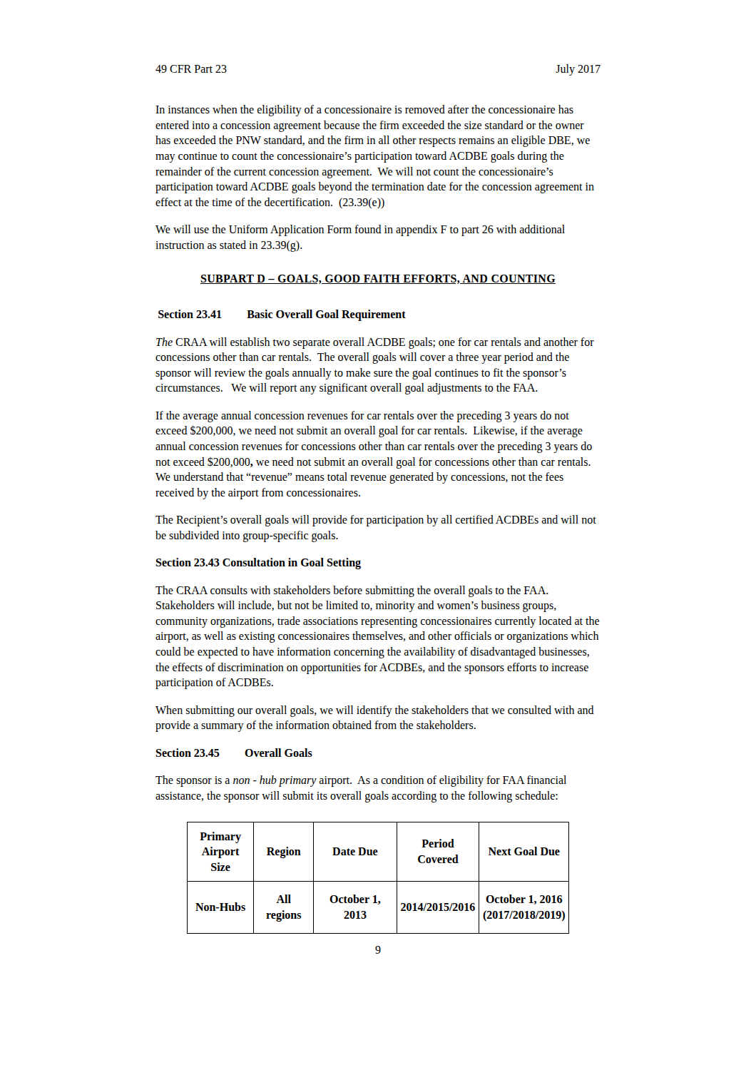49 CFR Part 23 July 2017
In instances when the eligibility of a concessionaire is removed after the concessionaire has entered into a concession agreement because the firm exceeded the size standard or the owner has exceeded the PNW standard, and the firm in all other respects remains an eligible DBE, we may continue to count the concessionaire’s participation toward ACDBE goals during the remainder of the current concession agreement. We will not count the concessionaire’s participation toward ACDBE goals beyond the termination date for the concession agreement in effect at the time of the decertification. (23.39(e))
We will use the Uniform Application Form found in appendix F to part 26 with additional instruction as stated in 23.39(g).
SUBPART D – GOALS, GOOD FAITH EFFORTS, AND COUNTING
Section 23.41 Basic Overall Goal Requirement
The CRAA will establish two separate overall ACDBE goals; one for car rentals and another for concessions other than car rentals. The overall goals will cover a three year period and the sponsor will review the goals annually to make sure the goal continues to fit the sponsor’s circumstances. We will report any significant overall goal adjustments to the FAA.
If the average annual concession revenues for car rentals over the preceding 3 years do not exceed $200,000, we need not submit an overall goal for car rentals. Likewise, if the average annual concession revenues for concessions other than car rentals over the preceding 3 years do not exceed $200,000, we need not submit an overall goal for concessions other than car rentals. We understand that “revenue” means total revenue generated by concessions, not the fees received by the airport from concessionaires.
The Recipient’s overall goals will provide for participation by all certified ACDBEs and will not be subdivided into group-specific goals.
Section 23.43 Consultation in Goal Setting
The CRAA consults with stakeholders before submitting the overall goals to the FAA. Stakeholders will include, but not be limited to, minority and women’s business groups, community organizations, trade associations representing concessionaires currently located at the airport, as well as existing concessionaires themselves, and other officials or organizations which could be expected to have information concerning the availability of disadvantaged businesses, the effects of discrimination on opportunities for ACDBEs, and the sponsors efforts to increase participation of ACDBEs.
When submitting our overall goals, we will identify the stakeholders that we consulted with and provide a summary of the information obtained from the stakeholders.
Section 23.45 Overall Goals
The sponsor is a non - hub primary airport. As a condition of eligibility for FAA financial assistance, the sponsor will submit its overall goals according to the following schedule:
| Primary Airport Size | Region | Date Due | Period Covered | Next Goal Due |
| --- | --- | --- | --- | --- |
| Non-Hubs | All regions | October 1, 2013 | 2014/2015/2016 | October 1, 2016 (2017/2018/2019) |
9